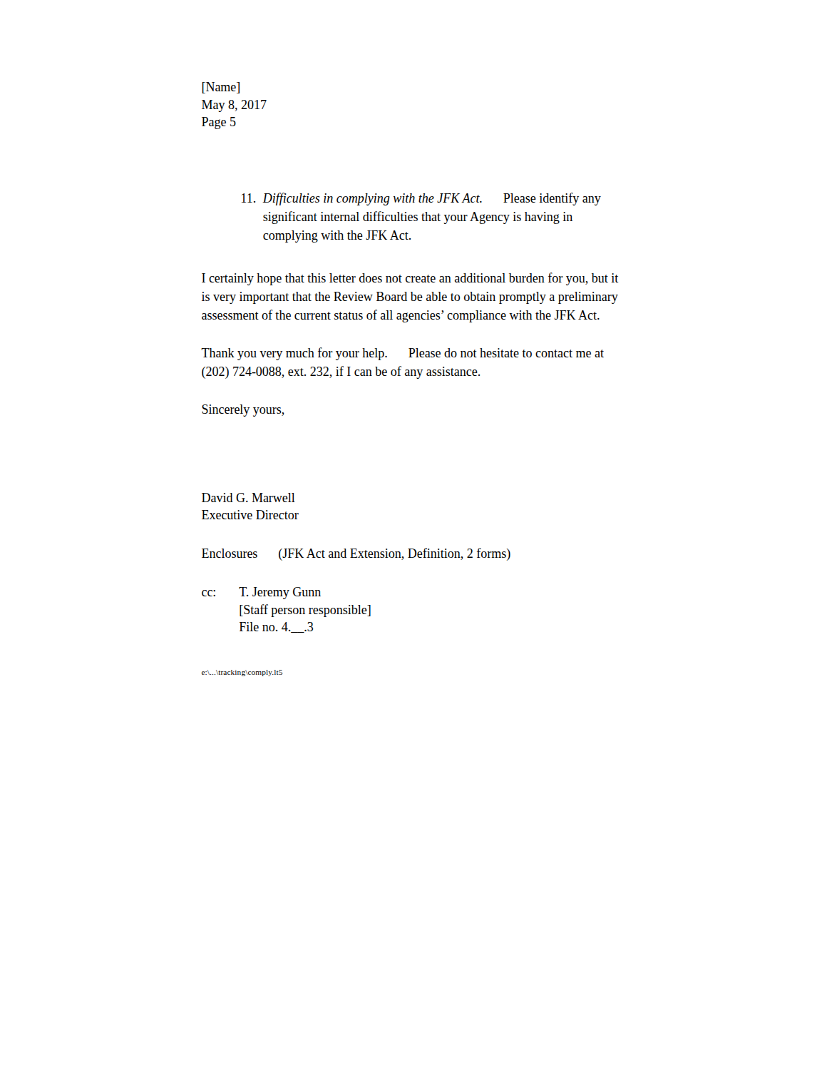[Name]
May 8, 2017
Page 5
11. Difficulties in complying with the JFK Act. Please identify any significant internal difficulties that your Agency is having in complying with the JFK Act.
I certainly hope that this letter does not create an additional burden for you, but it is very important that the Review Board be able to obtain promptly a preliminary assessment of the current status of all agencies’ compliance with the JFK Act.
Thank you very much for your help. Please do not hesitate to contact me at (202) 724-0088, ext. 232, if I can be of any assistance.
Sincerely yours,
David G. Marwell
Executive Director
Enclosures (JFK Act and Extension, Definition, 2 forms)
cc: T. Jeremy Gunn
[Staff person responsible]
File no. 4.__.3
e:\...\tracking\comply.lt5